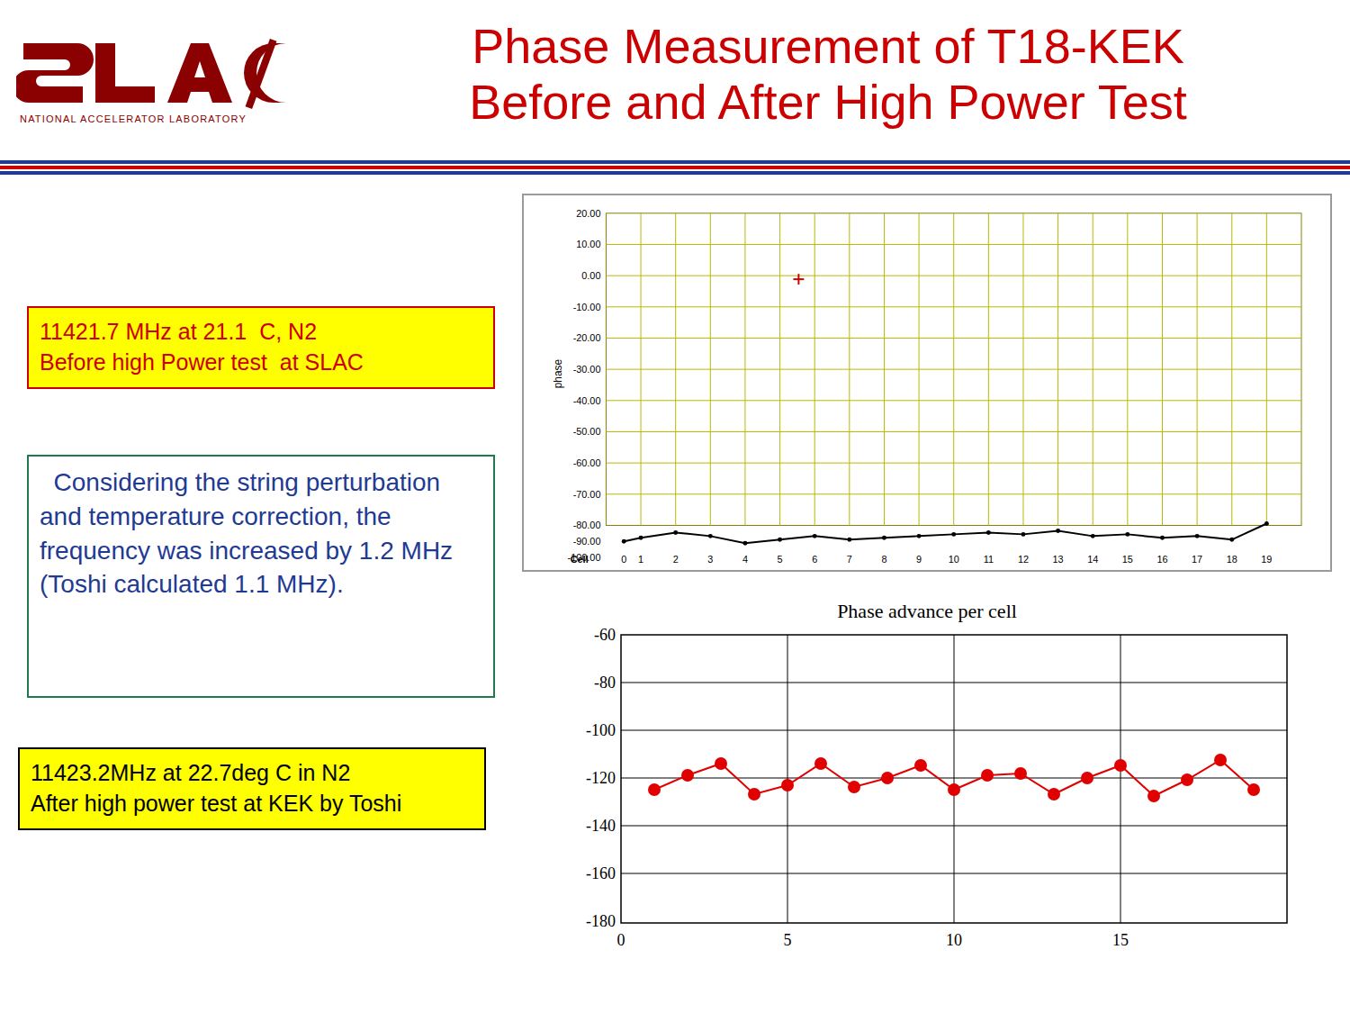NATIONAL ACCELERATOR LABORATORY
Phase Measurement of T18-KEK
Before and After High Power Test
11421.7 MHz at 21.1 C, N2
Before high Power test at SLAC
Considering the string perturbation and temperature correction, the frequency was increased by 1.2 MHz (Toshi calculated 1.1 MHz).
11423.2MHz at 22.7deg C in N2
After high power test at KEK by Toshi
20.00 10.00 0.00 -10.00 -20.00 -30.00 -40.00 -50.00 -60.00 -70.00 -80.00 -90.00 -100.00 phase Cell 0 1 2 3 4 5 6 7 8 9 10 11 12 13 14 15 16 17 18 19
Phase advance per cell -60 -80 -100 -120 -140 -160 -180 0 5 10 15